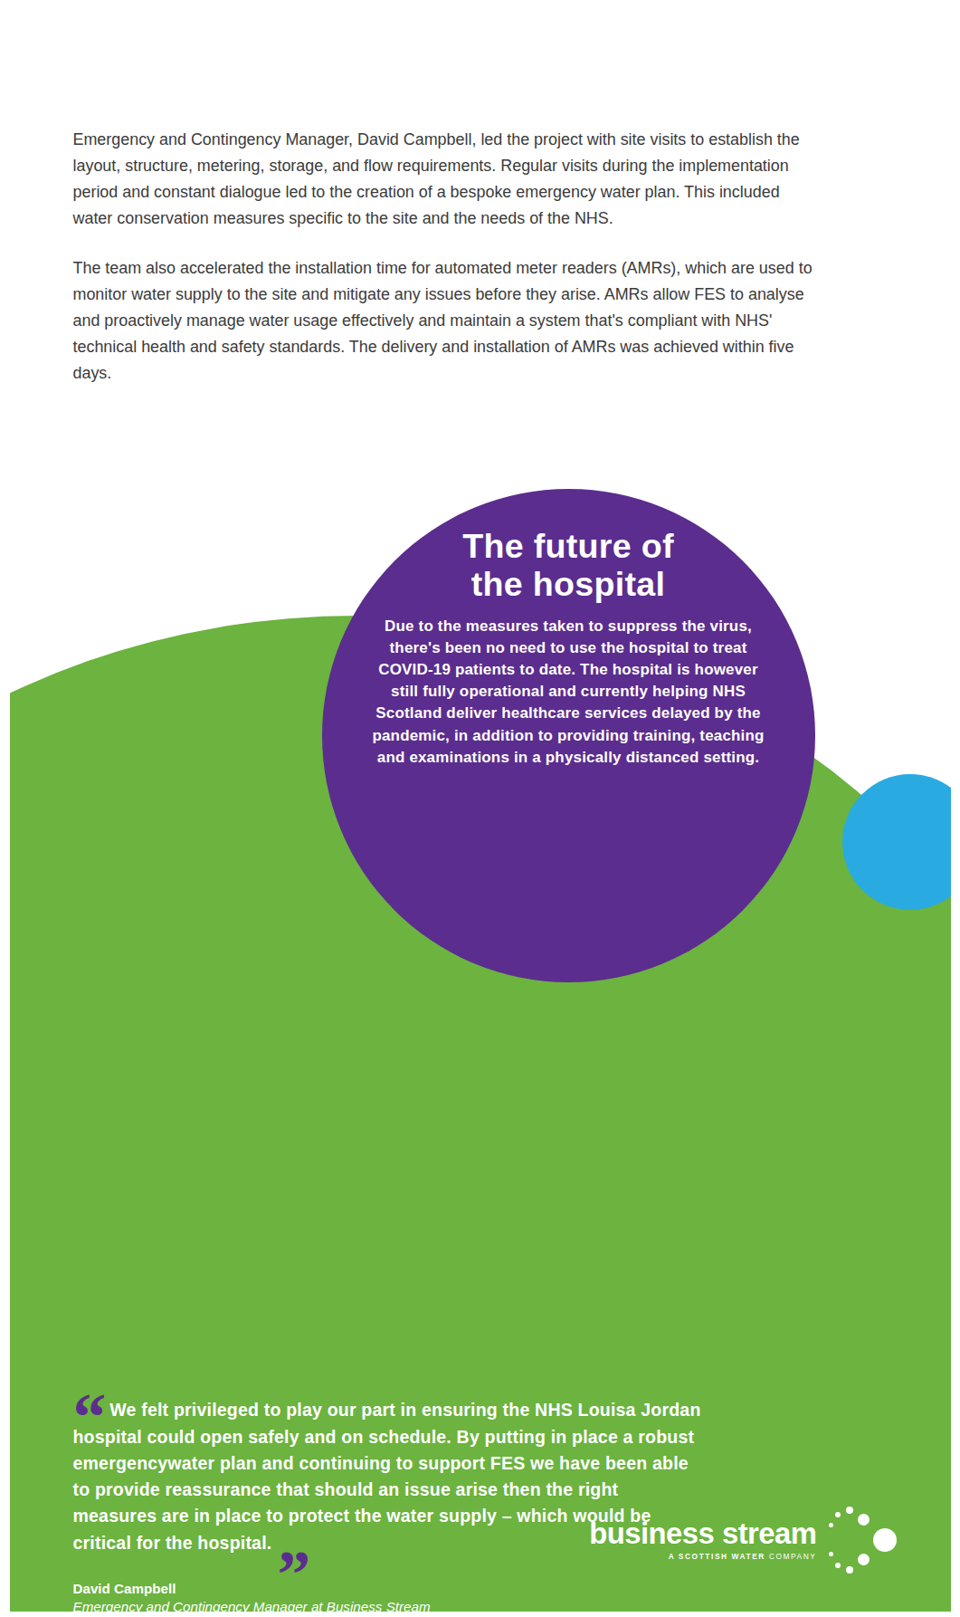Emergency and Contingency Manager, David Campbell, led the project with site visits to establish the layout, structure, metering, storage, and flow requirements. Regular visits during the implementation period and constant dialogue led to the creation of a bespoke emergency water plan. This included water conservation measures specific to the site and the needs of the NHS.
The team also accelerated the installation time for automated meter readers (AMRs), which are used to monitor water supply to the site and mitigate any issues before they arise. AMRs allow FES to analyse and proactively manage water usage effectively and maintain a system that's compliant with NHS' technical health and safety standards. The delivery and installation of AMRs was achieved within five days.
The future of
the hospital
Due to the measures taken to suppress the virus, there's been no need to use the hospital to treat COVID-19 patients to date. The hospital is however still fully operational and currently helping NHS Scotland deliver healthcare services delayed by the pandemic, in addition to providing training, teaching and examinations in a physically distanced setting.
“
We felt privileged to play our part in ensuring the NHS Louisa Jordan hospital could open safely and on schedule. By putting in place a robust emergencywater plan and continuing to support FES we have been able to provide reassurance that should an issue arise then the right measures are in place to protect the water supply – which would be critical for the hospital.
”
David Campbell Emergency and Contingency Manager at Business Stream
business stream A SCOTTISH WATER COMPANY